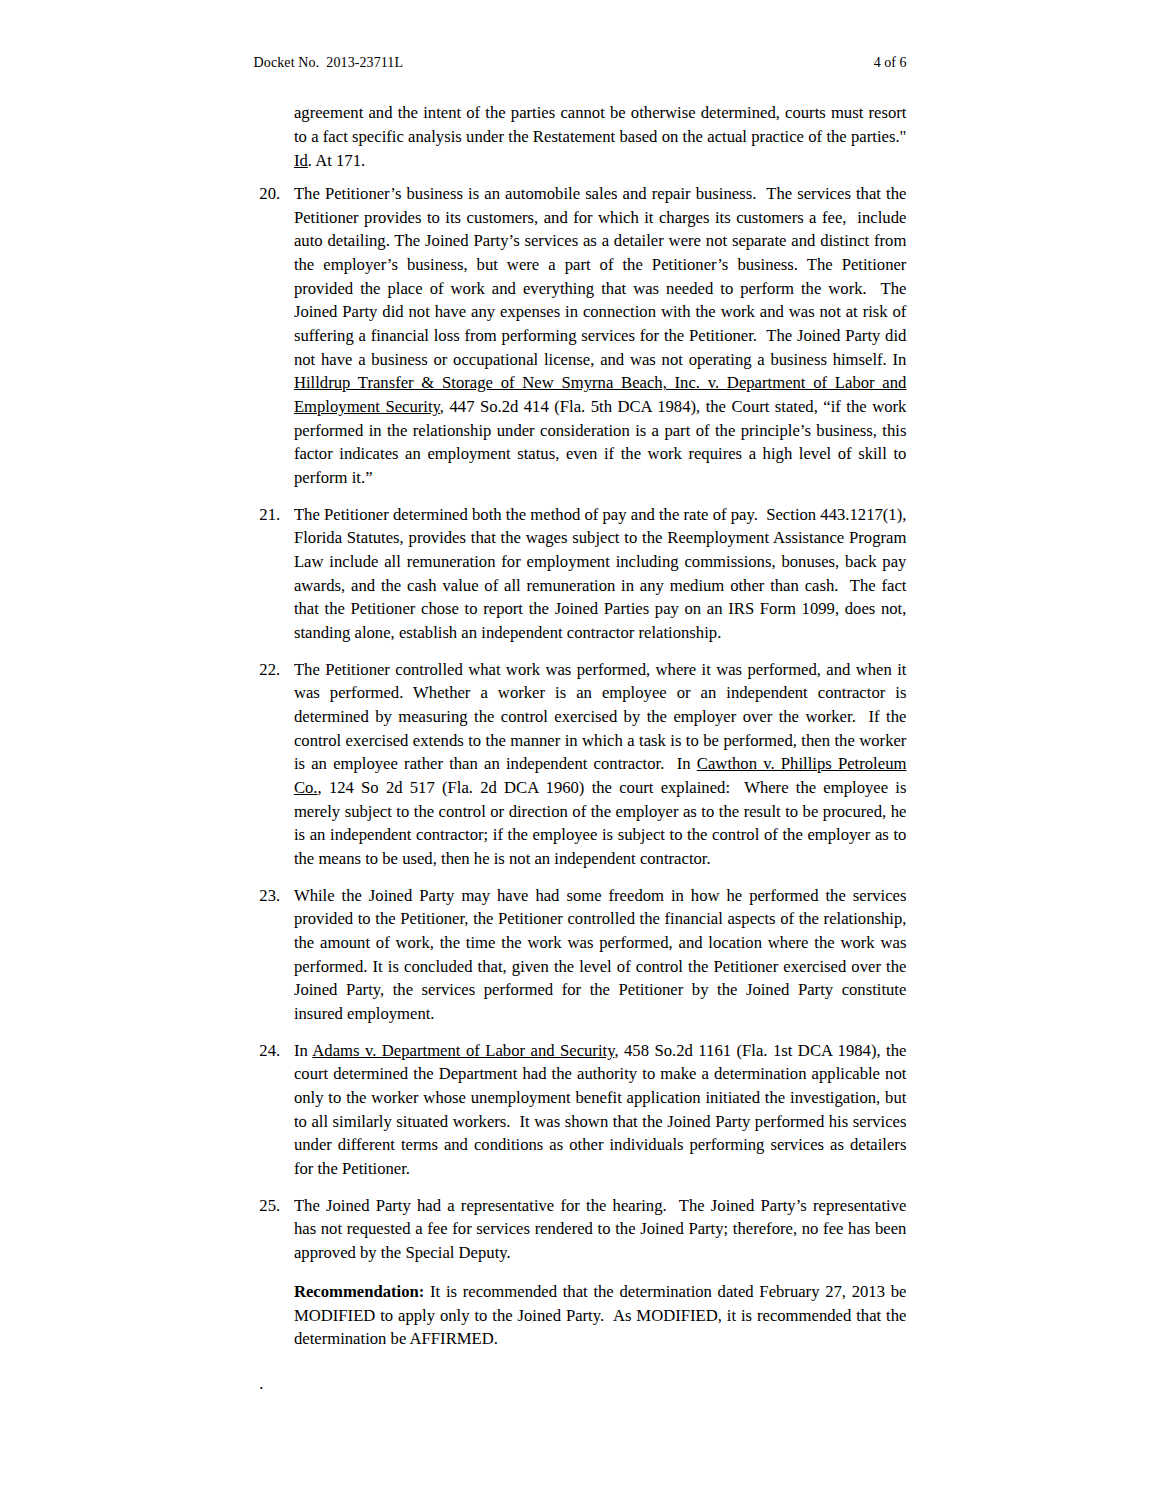Docket No. 2013-23711L
4 of 6
agreement and the intent of the parties cannot be otherwise determined, courts must resort to a fact specific analysis under the Restatement based on the actual practice of the parties." Id. At 171.
The Petitioner’s business is an automobile sales and repair business. The services that the Petitioner provides to its customers, and for which it charges its customers a fee, include auto detailing. The Joined Party’s services as a detailer were not separate and distinct from the employer’s business, but were a part of the Petitioner’s business. The Petitioner provided the place of work and everything that was needed to perform the work. The Joined Party did not have any expenses in connection with the work and was not at risk of suffering a financial loss from performing services for the Petitioner. The Joined Party did not have a business or occupational license, and was not operating a business himself. In Hilldrup Transfer & Storage of New Smyrna Beach, Inc. v. Department of Labor and Employment Security, 447 So.2d 414 (Fla. 5th DCA 1984), the Court stated, “if the work performed in the relationship under consideration is a part of the principle’s business, this factor indicates an employment status, even if the work requires a high level of skill to perform it.”
The Petitioner determined both the method of pay and the rate of pay. Section 443.1217(1), Florida Statutes, provides that the wages subject to the Reemployment Assistance Program Law include all remuneration for employment including commissions, bonuses, back pay awards, and the cash value of all remuneration in any medium other than cash. The fact that the Petitioner chose to report the Joined Parties pay on an IRS Form 1099, does not, standing alone, establish an independent contractor relationship.
The Petitioner controlled what work was performed, where it was performed, and when it was performed. Whether a worker is an employee or an independent contractor is determined by measuring the control exercised by the employer over the worker. If the control exercised extends to the manner in which a task is to be performed, then the worker is an employee rather than an independent contractor. In Cawthon v. Phillips Petroleum Co., 124 So 2d 517 (Fla. 2d DCA 1960) the court explained: Where the employee is merely subject to the control or direction of the employer as to the result to be procured, he is an independent contractor; if the employee is subject to the control of the employer as to the means to be used, then he is not an independent contractor.
While the Joined Party may have had some freedom in how he performed the services provided to the Petitioner, the Petitioner controlled the financial aspects of the relationship, the amount of work, the time the work was performed, and location where the work was performed. It is concluded that, given the level of control the Petitioner exercised over the Joined Party, the services performed for the Petitioner by the Joined Party constitute insured employment.
In Adams v. Department of Labor and Security, 458 So.2d 1161 (Fla. 1st DCA 1984), the court determined the Department had the authority to make a determination applicable not only to the worker whose unemployment benefit application initiated the investigation, but to all similarly situated workers. It was shown that the Joined Party performed his services under different terms and conditions as other individuals performing services as detailers for the Petitioner.
The Joined Party had a representative for the hearing. The Joined Party’s representative has not requested a fee for services rendered to the Joined Party; therefore, no fee has been approved by the Special Deputy.
Recommendation: It is recommended that the determination dated February 27, 2013 be MODIFIED to apply only to the Joined Party. As MODIFIED, it is recommended that the determination be AFFIRMED.
.